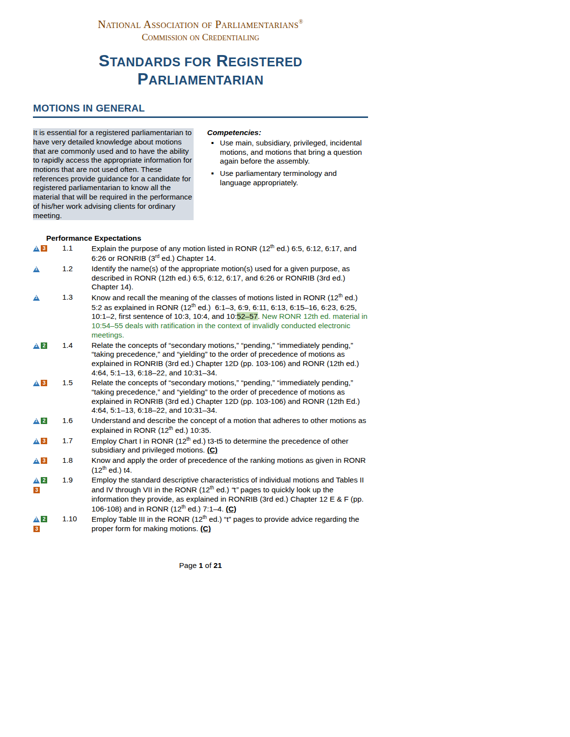National Association of Parliamentarians®
Commission on Credentialing
STANDARDS FOR REGISTERED
PARLIAMENTARIAN
MOTIONS IN GENERAL
| It is essential for a registered parliamentarian to have very detailed knowledge about motions that are commonly used and to have the ability to rapidly access the appropriate information for motions that are not used often. These references provide guidance for a candidate for registered parliamentarian to know all the material that will be required in the performance of his/her work advising clients for ordinary meeting. | | Competencies: Use main, subsidiary, privileged, incidental motions, and motions that bring a question again before the assembly. Use parliamentary terminology and language appropriately. |
Performance Expectations
| 3 | 1.1 | Explain the purpose of any motion listed in RONR (12 th ed.) 6:5, 6:12, 6:17, and 6:26 or RONRIB (3 rd ed.) Chapter 14. |
| | 1.2 | Identify the name(s) of the appropriate motion(s) used for a given purpose, as described in RONR (12th ed.) 6:5, 6:12, 6:17, and 6:26 or RONRIB (3rd ed.) Chapter 14). |
| | 1.3 | Know and recall the meaning of the classes of motions listed in RONR (12 th ed.) 5:2 as explained in RONR (12 th ed.) 6:1–3, 6:9, 6:11, 6:13, 6:15–16, 6:23, 6:25, 10:1–2, first sentence of 10:3, 10:4, and 10: 52–57 . New RONR 12th ed. material in 10:54–55 deals with ratification in the context of invalidly conducted electronic meetings. |
| 2 | 1.4 | Relate the concepts of “secondary motions,” “pending,” “immediately pending,” “taking precedence,” and “yielding” to the order of precedence of motions as explained in RONRIB (3rd ed.) Chapter 12D (pp. 103-106) and RONR (12th ed.) 4:64, 5:1–13, 6:18–22, and 10:31–34. |
| 3 | 1.5 | Relate the concepts of “secondary motions,” “pending,” “immediately pending,” “taking precedence,” and “yielding” to the order of precedence of motions as explained in RONRIB (3rd ed.) Chapter 12D (pp. 103-106) and RONR (12th Ed.) 4:64, 5:1–13, 6:18–22, and 10:31–34. |
| 2 | 1.6 | Understand and describe the concept of a motion that adheres to other motions as explained in RONR (12 th ed.) 10:35. |
| 3 | 1.7 | Employ Chart I in RONR (12 th ed.) t3-t5 to determine the precedence of other subsidiary and privileged motions. (C) |
| 3 | 1.8 | Know and apply the order of precedence of the ranking motions as given in RONR (12 th ed.) t4. |
| 2 3 | 1.9 | Employ the standard descriptive characteristics of individual motions and Tables II and IV through VII in the RONR (12 th ed.) “ t ” pages to quickly look up the information they provide, as explained in RONRIB (3rd ed.) Chapter 12 E & F (pp. 106-108) and in RONR (12 th ed.) 7:1–4. (C) |
| 2 3 | 1.10 | Employ Table III in the RONR (12 th ed.) “t” pages to provide advice regarding the proper form for making motions. (C) |
Page 1 of 21